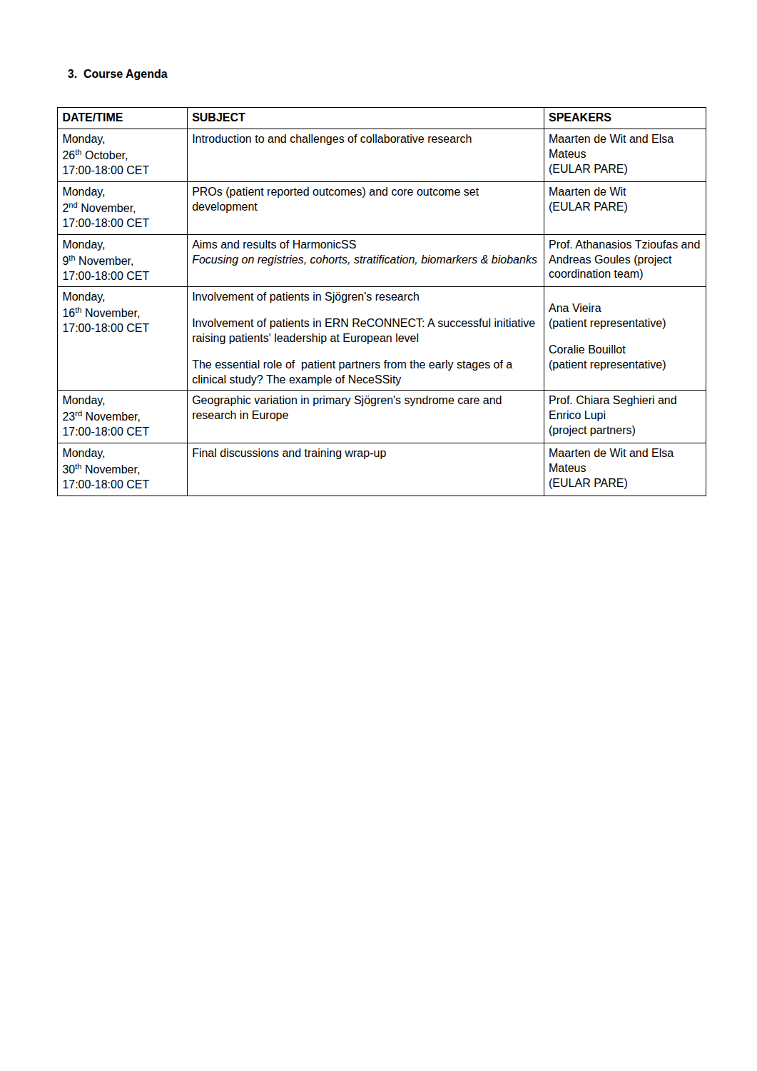3. Course Agenda
| DATE/TIME | SUBJECT | SPEAKERS |
| --- | --- | --- |
| Monday, 26 th October, 17:00-18:00 CET | Introduction to and challenges of collaborative research | Maarten de Wit and Elsa Mateus (EULAR PARE) |
| Monday, 2 nd November, 17:00-18:00 CET | PROs (patient reported outcomes) and core outcome set development | Maarten de Wit (EULAR PARE) |
| Monday, 9 th November, 17:00-18:00 CET | Aims and results of HarmonicSS Focusing on registries, cohorts, stratification, biomarkers & biobanks | Prof. Athanasios Tzioufas and Andreas Goules (project coordination team) |
| Monday, 16 th November, 17:00-18:00 CET | Involvement of patients in Sjögren's research Involvement of patients in ERN ReCONNECT: A successful initiative raising patients' leadership at European level The essential role of patient partners from the early stages of a clinical study? The example of NeceSSity | Ana Vieira (patient representative) Coralie Bouillot (patient representative) |
| Monday, 23 rd November, 17:00-18:00 CET | Geographic variation in primary Sjögren's syndrome care and research in Europe | Prof. Chiara Seghieri and Enrico Lupi (project partners) |
| Monday, 30 th November, 17:00-18:00 CET | Final discussions and training wrap-up | Maarten de Wit and Elsa Mateus (EULAR PARE) |